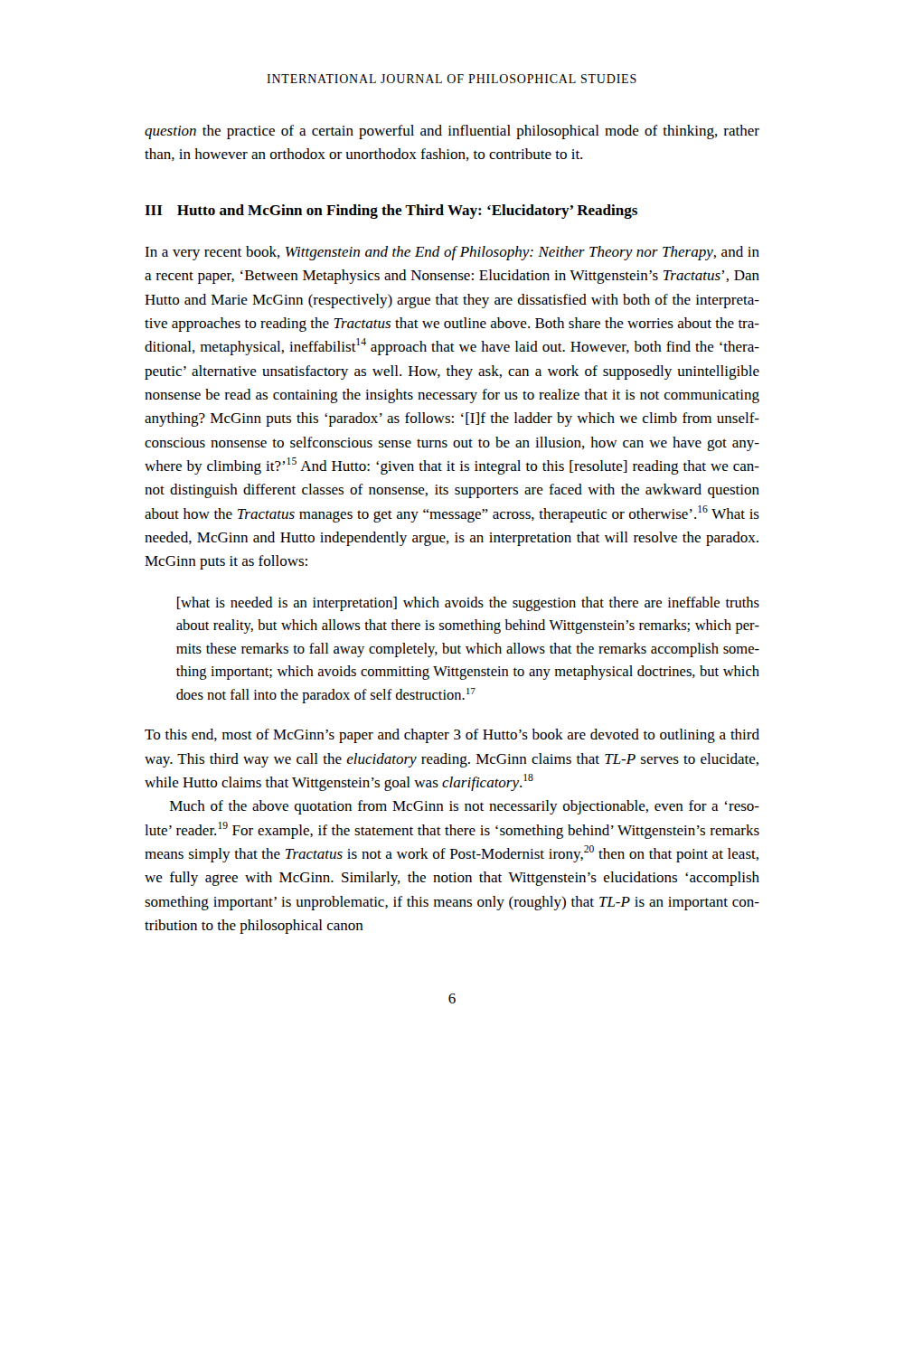International Journal of Philosophical Studies
question the practice of a certain powerful and influential philosophical mode of thinking, rather than, in however an orthodox or unorthodox fashion, to contribute to it.
IIIHutto and McGinn on Finding the Third Way: ‘Elucidatory’ Readings
In a very recent book, Wittgenstein and the End of Philosophy: Neither Theory nor Therapy, and in a recent paper, ‘Between Metaphysics and Nonsense: Elucidation in Wittgenstein’s Tractatus’, Dan Hutto and Marie McGinn (respectively) argue that they are dissatisfied with both of the interpretative approaches to reading the Tractatus that we outline above. Both share the worries about the traditional, metaphysical, ineffabilist14 approach that we have laid out. However, both find the ‘therapeutic’ alternative unsatisfactory as well. How, they ask, can a work of supposedly unintelligible nonsense be read as containing the insights necessary for us to realize that it is not communicating anything? McGinn puts this ‘paradox’ as follows: ‘[I]f the ladder by which we climb from unselfconscious nonsense to selfconscious sense turns out to be an illusion, how can we have got anywhere by climbing it?’15 And Hutto: ‘given that it is integral to this [resolute] reading that we cannot distinguish different classes of nonsense, its supporters are faced with the awkward question about how the Tractatus manages to get any “message” across, therapeutic or otherwise’.16 What is needed, McGinn and Hutto independently argue, is an interpretation that will resolve the paradox. McGinn puts it as follows:
[what is needed is an interpretation] which avoids the suggestion that there are ineffable truths about reality, but which allows that there is something behind Wittgenstein’s remarks; which permits these remarks to fall away completely, but which allows that the remarks accomplish something important; which avoids committing Wittgenstein to any metaphysical doctrines, but which does not fall into the paradox of self destruction.17
To this end, most of McGinn’s paper and chapter 3 of Hutto’s book are devoted to outlining a third way. This third way we call the elucidatory reading. McGinn claims that TL-P serves to elucidate, while Hutto claims that Wittgenstein’s goal was clarificatory.18
Much of the above quotation from McGinn is not necessarily objectionable, even for a ‘resolute’ reader.19 For example, if the statement that there is ‘something behind’ Wittgenstein’s remarks means simply that the Tractatus is not a work of Post-Modernist irony,20 then on that point at least, we fully agree with McGinn. Similarly, the notion that Wittgenstein’s elucidations ‘accomplish something important’ is unproblematic, if this means only (roughly) that TL-P is an important contribution to the philosophical canon
6